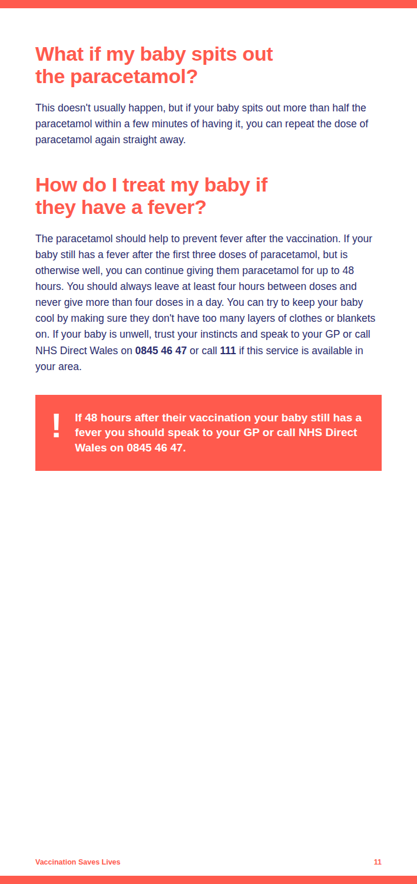What if my baby spits out
the paracetamol?
This doesn't usually happen, but if your baby spits out more than half the paracetamol within a few minutes of having it, you can repeat the dose of paracetamol again straight away.
How do I treat my baby if
they have a fever?
The paracetamol should help to prevent fever after the vaccination. If your baby still has a fever after the first three doses of paracetamol, but is otherwise well, you can continue giving them paracetamol for up to 48 hours. You should always leave at least four hours between doses and never give more than four doses in a day. You can try to keep your baby cool by making sure they don't have too many layers of clothes or blankets on. If your baby is unwell, trust your instincts and speak to your GP or call NHS Direct Wales on 0845 46 47 or call 111 if this service is available in your area.
!
If 48 hours after their vaccination your baby still has a fever you should speak to your GP or call NHS Direct Wales on 0845 46 47.
Vaccination Saves Lives 11